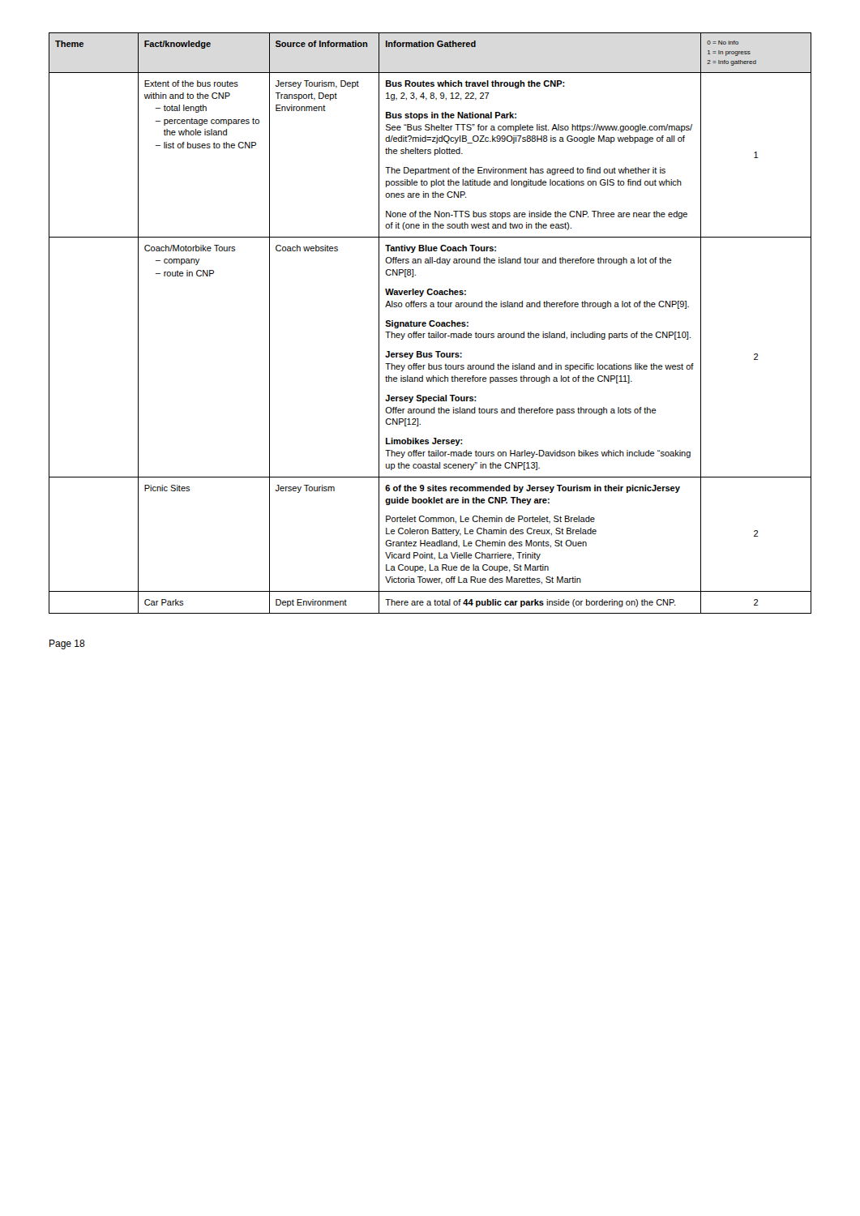| Theme | Fact/knowledge | Source of Information | Information Gathered | 0 = No info 1 = In progress 2 = Info gathered |
| --- | --- | --- | --- | --- |
| | Extent of the bus routes within and to the CNP total length percentage compares to the whole island list of buses to the CNP | Jersey Tourism, Dept Transport, Dept Environment | Bus Routes which travel through the CNP: 1g, 2, 3, 4, 8, 9, 12, 22, 27 Bus stops in the National Park: See “Bus Shelter TTS” for a complete list. Also https://www.google.com/maps/d/edit?mid=zjdQcyIB_OZc.k99Oji7s88H8 is a Google Map webpage of all of the shelters plotted. The Department of the Environment has agreed to find out whether it is possible to plot the latitude and longitude locations on GIS to find out which ones are in the CNP. None of the Non-TTS bus stops are inside the CNP. Three are near the edge of it (one in the south west and two in the east). | 1 |
| | Coach/Motorbike Tours company route in CNP | Coach websites | Tantivy Blue Coach Tours: Offers an all-day around the island tour and therefore through a lot of the CNP[8]. Waverley Coaches: Also offers a tour around the island and therefore through a lot of the CNP[9]. Signature Coaches: They offer tailor-made tours around the island, including parts of the CNP[10]. Jersey Bus Tours: They offer bus tours around the island and in specific locations like the west of the island which therefore passes through a lot of the CNP[11]. Jersey Special Tours: Offer around the island tours and therefore pass through a lots of the CNP[12]. Limobikes Jersey: They offer tailor-made tours on Harley-Davidson bikes which include “soaking up the coastal scenery” in the CNP[13]. | 2 |
| | Picnic Sites | Jersey Tourism | 6 of the 9 sites recommended by Jersey Tourism in their picnicJersey guide booklet are in the CNP. They are: Portelet Common, Le Chemin de Portelet, St Brelade Le Coleron Battery, Le Chamin des Creux, St Brelade Grantez Headland, Le Chemin des Monts, St Ouen Vicard Point, La Vielle Charriere, Trinity La Coupe, La Rue de la Coupe, St Martin Victoria Tower, off La Rue des Marettes, St Martin | 2 |
| | Car Parks | Dept Environment | There are a total of 44 public car parks inside (or bordering on) the CNP. | 2 |
Page 18